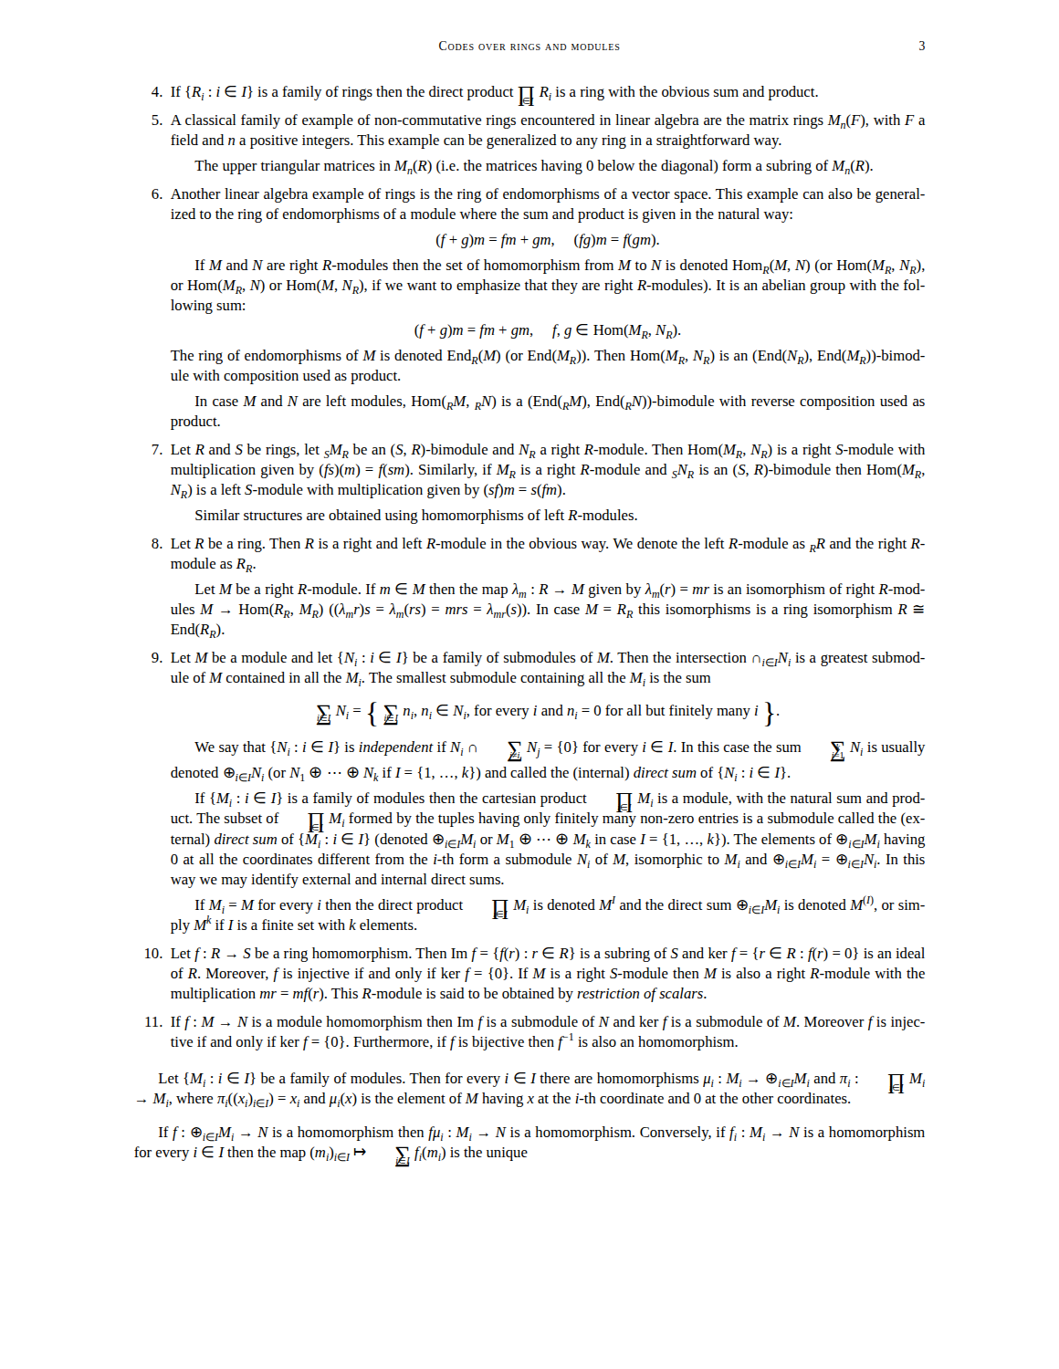Codes over rings and modules 3
If {Ri : i ∈ I} is a family of rings then the direct product ∏i∈I Ri is a ring with the obvious sum and product.
A classical family of example of non-commutative rings encountered in linear algebra are the matrix rings Mn(F), with F a field and n a positive integers. This example can be generalized to any ring in a straightforward way.
The upper triangular matrices in Mn(R) (i.e. the matrices having 0 below the diagonal) form a subring of Mn(R).
Another linear algebra example of rings is the ring of endomorphisms of a vector space. This example can also be generalized to the ring of endomorphisms of a module where the sum and product is given in the natural way:
(f + g)m = fm + gm, (fg)m = f(gm).
If M and N are right R-modules then the set of homomorphism from M to N is denoted HomR(M, N) (or Hom(MR, NR), or Hom(MR, N) or Hom(M, NR), if we want to emphasize that they are right R-modules). It is an abelian group with the following sum:
(f + g)m = fm + gm, f, g ∈ Hom(MR, NR).
The ring of endomorphisms of M is denoted EndR(M) (or End(MR)). Then Hom(MR, NR) is an (End(NR), End(MR))-bimodule with composition used as product.
In case M and N are left modules, Hom(RM, RN) is a (End(RM), End(RN))-bimodule with reverse composition used as product.
Let R and S be rings, let SMR be an (S, R)-bimodule and NR a right R-module. Then Hom(MR, NR) is a right S-module with multiplication given by (fs)(m) = f(sm). Similarly, if MR is a right R-module and SNR is an (S, R)-bimodule then Hom(MR, NR) is a left S-module with multiplication given by (sf)m = s(fm).
Similar structures are obtained using homomorphisms of left R-modules.
Let R be a ring. Then R is a right and left R-module in the obvious way. We denote the left R-module as RR and the right R-module as RR.
Let M be a right R-module. If m ∈ M then the map λm : R → M given by λm(r) = mr is an isomorphism of right R-modules M → Hom(RR, MR) ((λmr)s = λm(rs) = mrs = λmr(s)). In case M = RR this isomorphisms is a ring isomorphism R ≅ End(RR).
Let M be a module and let {Ni : i ∈ I} be a family of submodules of M. Then the intersection ∩i∈INi is a greatest submodule of M contained in all the Mi. The smallest submodule containing all the Mi is the sum
∑i∈I Ni = { ∑i∈I ni, ni ∈ Ni, for every i and ni = 0 for all but finitely many i }.
We say that {Ni : i ∈ I} is independent if Ni ∩ ∑j≠i Nj = {0} for every i ∈ I. In this case the sum ∑i=1 k Ni is usually denoted ⊕i∈INi (or N1 ⊕ ⋯ ⊕ Nk if I = {1, …, k}) and called the (internal) direct sum of {Ni : i ∈ I}.
If {Mi : i ∈ I} is a family of modules then the cartesian product ∏i∈I Mi is a module, with the natural sum and product. The subset of ∏i∈I Mi formed by the tuples having only finitely many non-zero entries is a submodule called the (external) direct sum of {Mi : i ∈ I} (denoted ⊕i∈IMi or M1 ⊕ ⋯ ⊕ Mk in case I = {1, …, k}). The elements of ⊕i∈IMi having 0 at all the coordinates different from the i-th form a submodule Ni of M, isomorphic to Mi and ⊕i∈IMi = ⊕i∈INi. In this way we may identify external and internal direct sums.
If Mi = M for every i then the direct product ∏i∈I Mi is denoted MI and the direct sum ⊕i∈IMi is denoted M(I), or simply Mk if I is a finite set with k elements.
Let f : R → S be a ring homomorphism. Then Im f = {f(r) : r ∈ R} is a subring of S and ker f = {r ∈ R : f(r) = 0} is an ideal of R. Moreover, f is injective if and only if ker f = {0}. If M is a right S-module then M is also a right R-module with the multiplication mr = mf(r). This R-module is said to be obtained by restriction of scalars.
If f : M → N is a module homomorphism then Im f is a submodule of N and ker f is a submodule of M. Moreover f is injective if and only if ker f = {0}. Furthermore, if f is bijective then f−1 is also an homomorphism.
Let {Mi : i ∈ I} be a family of modules. Then for every i ∈ I there are homomorphisms μi : Mi → ⊕i∈IMi and πi : ∏i∈I Mi → Mi, where πi((xi)i∈I) = xi and μi(x) is the element of M having x at the i-th coordinate and 0 at the other coordinates.
If f : ⊕i∈IMi → N is a homomorphism then fμi : Mi → N is a homomorphism. Conversely, if fi : Mi → N is a homomorphism for every i ∈ I then the map (mi)i∈I ↦ ∑i∈I fi(mi) is the unique